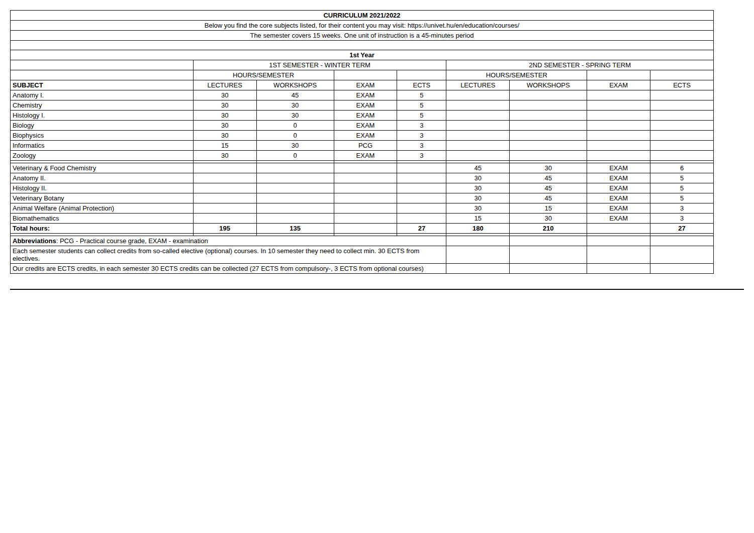| CURRICULUM 2021/2022 |
| Below you find the core subjects listed, for their content you may visit: https://univet.hu/en/education/courses/ |
| The semester covers 15 weeks. One unit of instruction is a 45-minutes period |
| 1st Year |
| | 1ST SEMESTER - WINTER TERM | 2ND SEMESTER - SPRING TERM |
| | HOURS/SEMESTER | | | HOURS/SEMESTER | | |
| SUBJECT | LECTURES | WORKSHOPS | EXAM | ECTS | LECTURES | WORKSHOPS | EXAM | ECTS |
| Anatomy I. | 30 | 45 | EXAM | 5 | | | | |
| Chemistry | 30 | 30 | EXAM | 5 | | | | |
| Histology I. | 30 | 30 | EXAM | 5 | | | | |
| Biology | 30 | 0 | EXAM | 3 | | | | |
| Biophysics | 30 | 0 | EXAM | 3 | | | | |
| Informatics | 15 | 30 | PCG | 3 | | | | |
| Zoology | 30 | 0 | EXAM | 3 | | | | |
| Veterinary & Food Chemistry | | | | | 45 | 30 | EXAM | 6 |
| Anatomy II. | | | | | 30 | 45 | EXAM | 5 |
| Histology II. | | | | | 30 | 45 | EXAM | 5 |
| Veterinary Botany | | | | | 30 | 45 | EXAM | 5 |
| Animal Welfare (Animal Protection) | | | | | 30 | 15 | EXAM | 3 |
| Biomathematics | | | | | 15 | 30 | EXAM | 3 |
| Total hours: | 195 | 135 | | 27 | 180 | 210 | | 27 |
| Abbreviations : PCG - Practical course grade, EXAM - examination | | | | |
| Each semester students can collect credits from so-called elective (optional) courses. In 10 semester they need to collect min. 30 ECTS from electives. | | | | |
| Our credits are ECTS credits, in each semester 30 ECTS credits can be collected (27 ECTS from compulsory-, 3 ECTS from optional courses) | | | | |